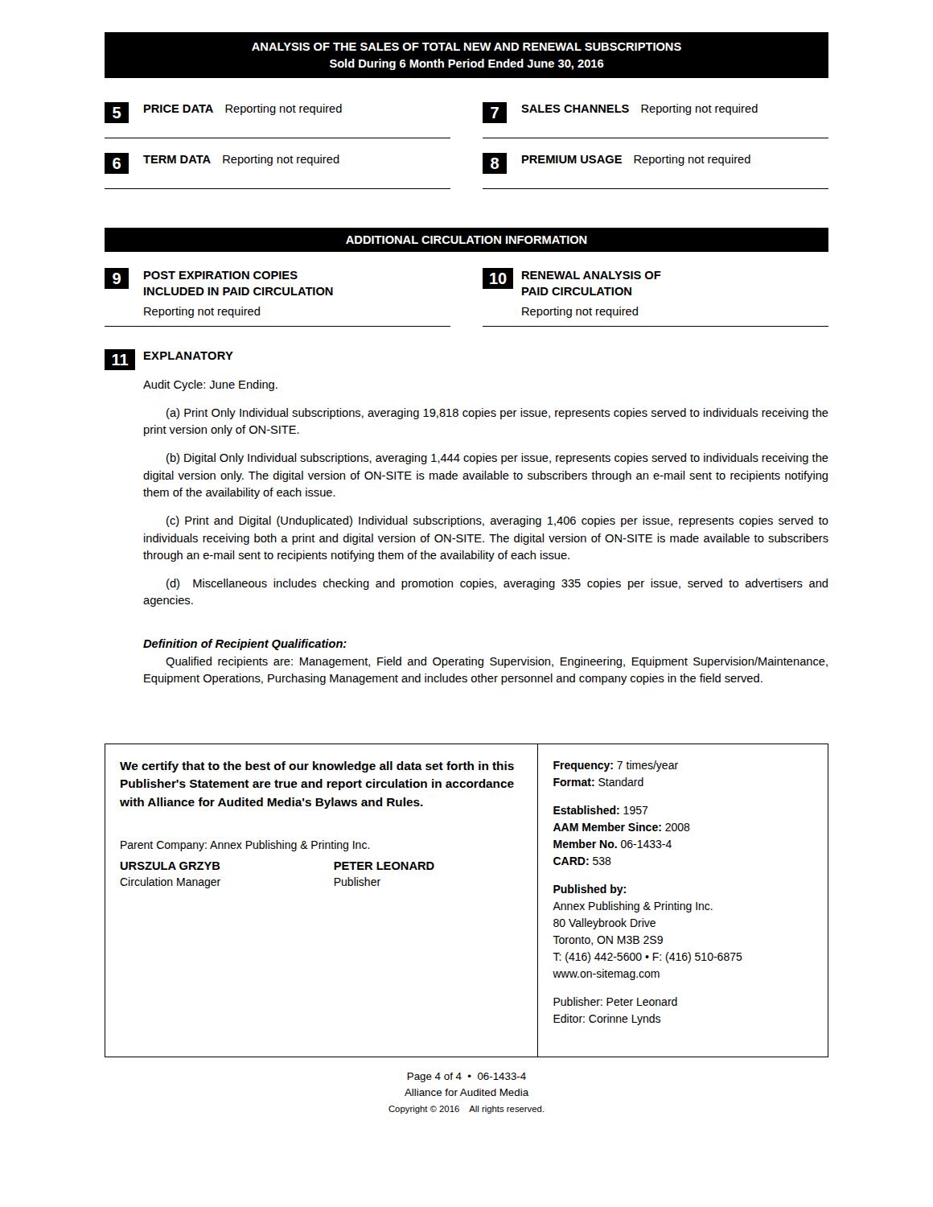ANALYSIS OF THE SALES OF TOTAL NEW AND RENEWAL SUBSCRIPTIONS
Sold During 6 Month Period Ended June 30, 2016
5 Price Data Reporting not required
7 Sales Channels Reporting not required
6 Term Data Reporting not required
8 Premium Usage Reporting not required
ADDITIONAL CIRCULATION INFORMATION
9
Post Expiration Copies
Included in Paid Circulation
Reporting not required
10
Renewal Analysis of
Paid Circulation
Reporting not required
11
Explanatory
Audit Cycle: June Ending.
(a) Print Only Individual subscriptions, averaging 19,818 copies per issue, represents copies served to individuals receiving the print version only of ON-SITE.
(b) Digital Only Individual subscriptions, averaging 1,444 copies per issue, represents copies served to individuals receiving the digital version only. The digital version of ON-SITE is made available to subscribers through an e-mail sent to recipients notifying them of the availability of each issue.
(c) Print and Digital (Unduplicated) Individual subscriptions, averaging 1,406 copies per issue, represents copies served to individuals receiving both a print and digital version of ON-SITE. The digital version of ON-SITE is made available to subscribers through an e-mail sent to recipients notifying them of the availability of each issue.
(d) Miscellaneous includes checking and promotion copies, averaging 335 copies per issue, served to advertisers and agencies.
Definition of Recipient Qualification:
Qualified recipients are: Management, Field and Operating Supervision, Engineering, Equipment Supervision/Maintenance, Equipment Operations, Purchasing Management and includes other personnel and company copies in the field served.
We certify that to the best of our knowledge all data set forth in this Publisher's Statement are true and report circulation in accordance with Alliance for Audited Media's Bylaws and Rules.
Parent Company: Annex Publishing & Printing Inc.
Urszula Grzyb
Peter Leonard
Circulation Manager
Publisher
Frequency: 7 times/year
Format: Standard
Established: 1957
AAM Member Since: 2008
Member No. 06-1433-4
CARD: 538
Published by:
Annex Publishing & Printing Inc.
80 Valleybrook Drive
Toronto, ON M3B 2S9
T: (416) 442-5600 • F: (416) 510-6875
www.on-sitemag.com
Publisher: Peter Leonard
Editor: Corinne Lynds
Page 4 of 4 • 06-1433-4
Alliance for Audited Media
Copyright © 2016 All rights reserved.